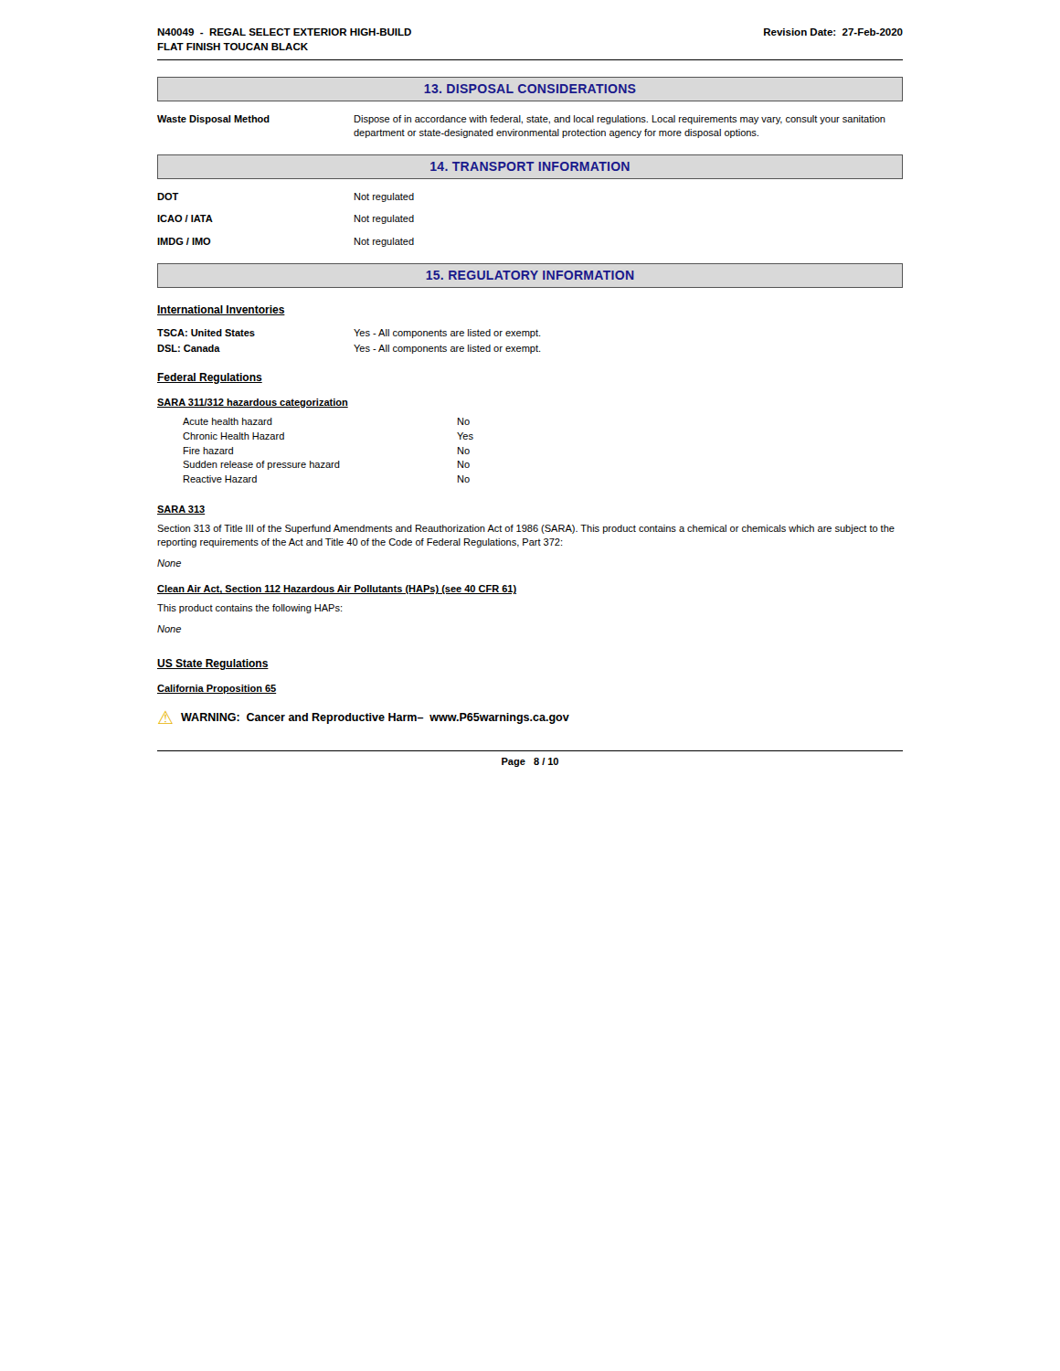N40049 - REGAL SELECT EXTERIOR HIGH-BUILD
FLAT FINISH TOUCAN BLACK
Revision Date: 27-Feb-2020
13. DISPOSAL CONSIDERATIONS
Waste Disposal Method
Dispose of in accordance with federal, state, and local regulations. Local requirements may vary, consult your sanitation department or state-designated environmental protection agency for more disposal options.
14. TRANSPORT INFORMATION
DOT
Not regulated
ICAO / IATA
Not regulated
IMDG / IMO
Not regulated
15. REGULATORY INFORMATION
International Inventories
TSCA: United States
Yes - All components are listed or exempt.
DSL: Canada
Yes - All components are listed or exempt.
Federal Regulations
SARA 311/312 hazardous categorization
Acute health hazard No
Chronic Health Hazard Yes
Fire hazard No
Sudden release of pressure hazard No
Reactive Hazard No
SARA 313
Section 313 of Title III of the Superfund Amendments and Reauthorization Act of 1986 (SARA). This product contains a chemical or chemicals which are subject to the reporting requirements of the Act and Title 40 of the Code of Federal Regulations, Part 372:
None
Clean Air Act, Section 112 Hazardous Air Pollutants (HAPs) (see 40 CFR 61)
This product contains the following HAPs:
None
US State Regulations
California Proposition 65
⚠ WARNING: Cancer and Reproductive Harm– www.P65warnings.ca.gov
Page 8 / 10